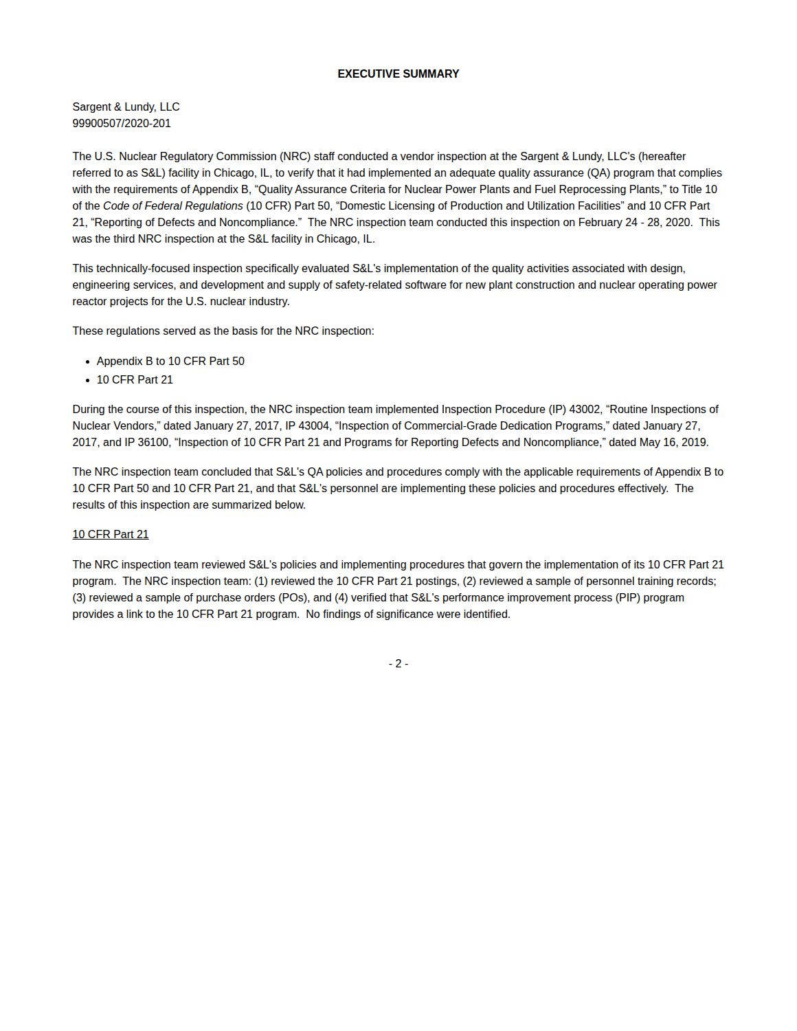EXECUTIVE SUMMARY
Sargent & Lundy, LLC
99900507/2020-201
The U.S. Nuclear Regulatory Commission (NRC) staff conducted a vendor inspection at the Sargent & Lundy, LLC's (hereafter referred to as S&L) facility in Chicago, IL, to verify that it had implemented an adequate quality assurance (QA) program that complies with the requirements of Appendix B, “Quality Assurance Criteria for Nuclear Power Plants and Fuel Reprocessing Plants,” to Title 10 of the Code of Federal Regulations (10 CFR) Part 50, “Domestic Licensing of Production and Utilization Facilities” and 10 CFR Part 21, “Reporting of Defects and Noncompliance.” The NRC inspection team conducted this inspection on February 24 - 28, 2020. This was the third NRC inspection at the S&L facility in Chicago, IL.
This technically-focused inspection specifically evaluated S&L's implementation of the quality activities associated with design, engineering services, and development and supply of safety-related software for new plant construction and nuclear operating power reactor projects for the U.S. nuclear industry.
These regulations served as the basis for the NRC inspection:
Appendix B to 10 CFR Part 50
10 CFR Part 21
During the course of this inspection, the NRC inspection team implemented Inspection Procedure (IP) 43002, “Routine Inspections of Nuclear Vendors,” dated January 27, 2017, IP 43004, “Inspection of Commercial-Grade Dedication Programs,” dated January 27, 2017, and IP 36100, “Inspection of 10 CFR Part 21 and Programs for Reporting Defects and Noncompliance,” dated May 16, 2019.
The NRC inspection team concluded that S&L's QA policies and procedures comply with the applicable requirements of Appendix B to 10 CFR Part 50 and 10 CFR Part 21, and that S&L's personnel are implementing these policies and procedures effectively. The results of this inspection are summarized below.
10 CFR Part 21
The NRC inspection team reviewed S&L's policies and implementing procedures that govern the implementation of its 10 CFR Part 21 program. The NRC inspection team: (1) reviewed the 10 CFR Part 21 postings, (2) reviewed a sample of personnel training records; (3) reviewed a sample of purchase orders (POs), and (4) verified that S&L's performance improvement process (PIP) program provides a link to the 10 CFR Part 21 program. No findings of significance were identified.
- 2 -